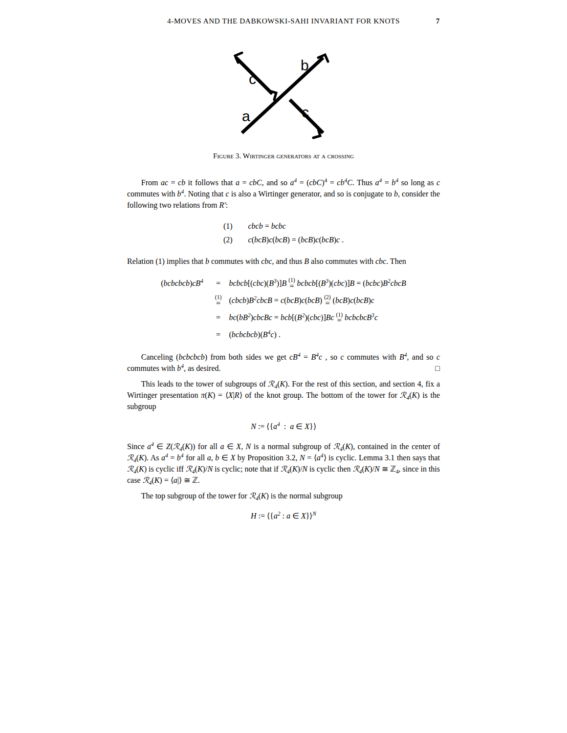4-MOVES AND THE DABKOWSKI-SAHI INVARIANT FOR KNOTS 7
c b a c
Figure 3. Wirtinger generators at a crossing
From ac = cb it follows that a = cbC, and so a4 = (cbC)4 = cb4C. Thus a4 = b4 so long as c commutes with b4. Noting that c is also a Wirtinger generator, and so is conjugate to b, consider the following two relations from R′:
| (1) | cbcb = bcbc |
| (2) | c ( bcB ) c ( bcB ) = ( bcB ) c ( bcB ) c . |
Relation (1) implies that b commutes with cbc, and thus B also commutes with cbc. Then
| ( bcbcbcb ) cB 4 | = | bcbcb [( cbc )( B 3 )] B (1) = bcbcb [( B 3 )( cbc )] B = ( bcbc ) B 2 cbcB |
| | (1) = | ( cbcb ) B 2 cbcB = c ( bcB ) c ( bcB ) (2) = ( bcB ) c ( bcB ) c |
| | = | bc ( bB 2 ) cbcBc = bcb [( B 2 )( cbc )] Bc (1) = bcbcbcB 3 c |
| | = | ( bcbcbcb )( B 4 c ) . |
Canceling (bcbcbcb) from both sides we get cB4 = B4c , so c commutes with B4, and so c commutes with b4, as desired. □
This leads to the tower of subgroups of ℛ4(K). For the rest of this section, and section 4, fix a Wirtinger presentation π(K) = ⟨X|R⟩ of the knot group. The bottom of the tower for ℛ4(K) is the subgroup
N := ⟨{a4 : a ∈ X}⟩
Since a4 ∈ Z(ℛ4(K)) for all a ∈ X, N is a normal subgroup of ℛ4(K), contained in the center of ℛ4(K). As a4 = b4 for all a, b ∈ X by Proposition 3.2, N = ⟨a4⟩ is cyclic. Lemma 3.1 then says that ℛ4(K) is cyclic iff ℛ4(K)/N is cyclic; note that if ℛ4(K)/N is cyclic then ℛ4(K)/N ≅ ℤ4, since in this case ℛ4(K) = ⟨a|⟩ ≅ ℤ.
The top subgroup of the tower for ℛ4(K) is the normal subgroup
H := ⟨{a2 : a ∈ X}⟩N